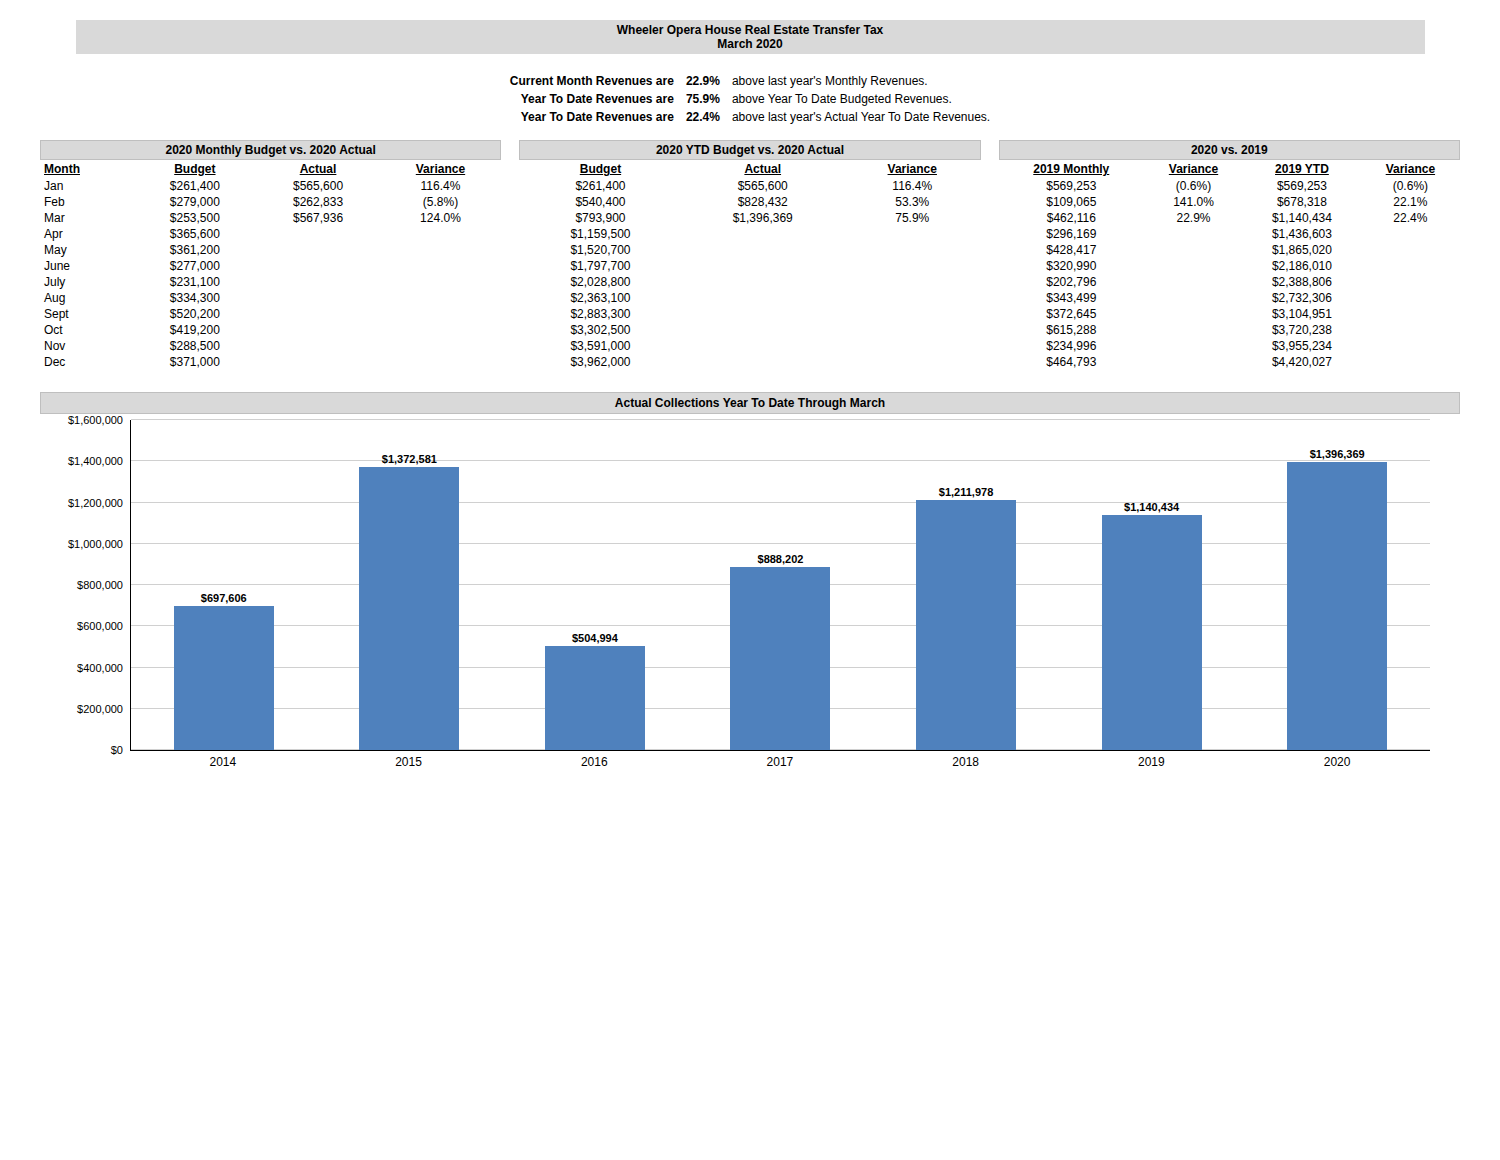Wheeler Opera House Real Estate Transfer Tax
March 2020
| Current Month Revenues are | 22.9% | above last year's Monthly Revenues. |
| Year To Date Revenues are | 75.9% | above Year To Date Budgeted Revenues. |
| Year To Date Revenues are | 22.4% | above last year's Actual Year To Date Revenues. |
2020 Monthly Budget vs. 2020 Actual
| Month | Budget | Actual | Variance |
| --- | --- | --- | --- |
| Jan | $261,400 | $565,600 | 116.4% |
| Feb | $279,000 | $262,833 | (5.8%) |
| Mar | $253,500 | $567,936 | 124.0% |
| Apr | $365,600 | | |
| May | $361,200 | | |
| June | $277,000 | | |
| July | $231,100 | | |
| Aug | $334,300 | | |
| Sept | $520,200 | | |
| Oct | $419,200 | | |
| Nov | $288,500 | | |
| Dec | $371,000 | | |
2020 YTD Budget vs. 2020 Actual
| Budget | Actual | Variance |
| --- | --- | --- |
| $261,400 | $565,600 | 116.4% |
| $540,400 | $828,432 | 53.3% |
| $793,900 | $1,396,369 | 75.9% |
| $1,159,500 | | |
| $1,520,700 | | |
| $1,797,700 | | |
| $2,028,800 | | |
| $2,363,100 | | |
| $2,883,300 | | |
| $3,302,500 | | |
| $3,591,000 | | |
| $3,962,000 | | |
2020 vs. 2019
| 2019 Monthly | Variance | 2019 YTD | Variance |
| --- | --- | --- | --- |
| $569,253 | (0.6%) | $569,253 | (0.6%) |
| $109,065 | 141.0% | $678,318 | 22.1% |
| $462,116 | 22.9% | $1,140,434 | 22.4% |
| $296,169 | | $1,436,603 | |
| $428,417 | | $1,865,020 | |
| $320,990 | | $2,186,010 | |
| $202,796 | | $2,388,806 | |
| $343,499 | | $2,732,306 | |
| $372,645 | | $3,104,951 | |
| $615,288 | | $3,720,238 | |
| $234,996 | | $3,955,234 | |
| $464,793 | | $4,420,027 | |
Actual Collections Year To Date Through March
$0
$200,000
$400,000
$600,000
$800,000
$1,000,000
$1,200,000
$1,400,000
$1,600,000
$697,606
$1,372,581
$504,994
$888,202
$1,211,978
$1,140,434
$1,396,369
2014
2015
2016
2017
2018
2019
2020